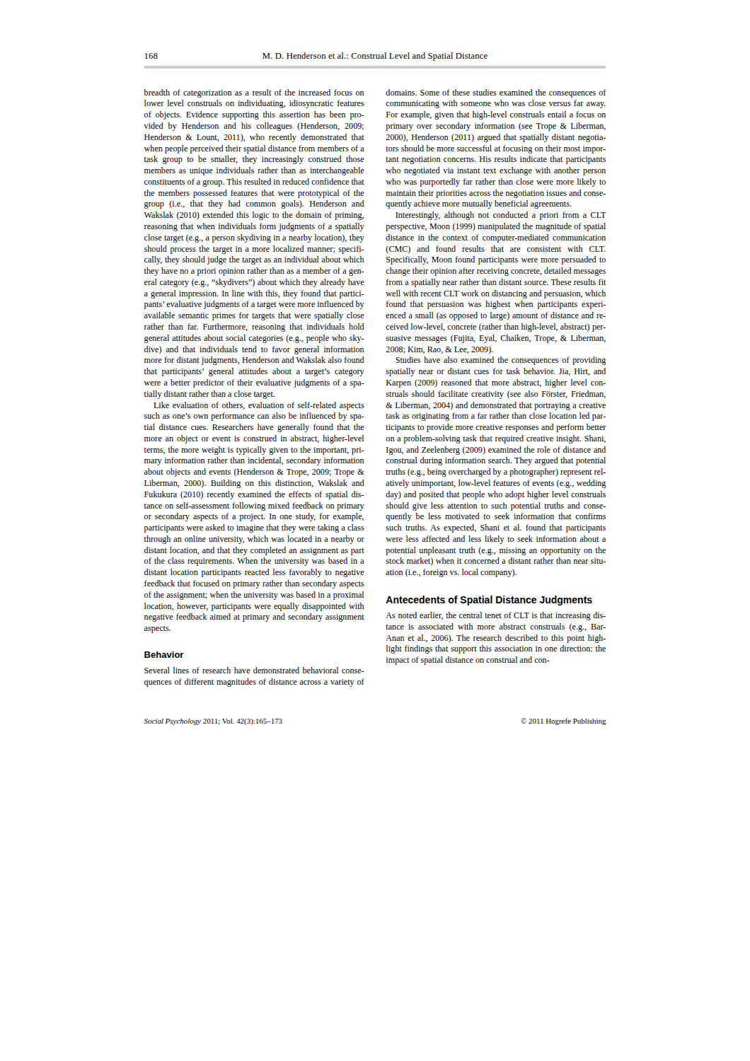168 M. D. Henderson et al.: Construal Level and Spatial Distance
breadth of categorization as a result of the increased focus on lower level construals on individuating, idiosyncratic features of objects. Evidence supporting this assertion has been provided by Henderson and his colleagues (Henderson, 2009; Henderson & Lount, 2011), who recently demonstrated that when people perceived their spatial distance from members of a task group to be smaller, they increasingly construed those members as unique individuals rather than as interchangeable constituents of a group. This resulted in reduced confidence that the members possessed features that were prototypical of the group (i.e., that they had common goals). Henderson and Wakslak (2010) extended this logic to the domain of priming, reasoning that when individuals form judgments of a spatially close target (e.g., a person skydiving in a nearby location), they should process the target in a more localized manner; specifically, they should judge the target as an individual about which they have no a priori opinion rather than as a member of a general category (e.g., “skydivers”) about which they already have a general impression. In line with this, they found that participants’ evaluative judgments of a target were more influenced by available semantic primes for targets that were spatially close rather than far. Furthermore, reasoning that individuals hold general attitudes about social categories (e.g., people who skydive) and that individuals tend to favor general information more for distant judgments, Henderson and Wakslak also found that participants’ general attitudes about a target’s category were a better predictor of their evaluative judgments of a spatially distant rather than a close target.
Like evaluation of others, evaluation of self-related aspects such as one’s own performance can also be influenced by spatial distance cues. Researchers have generally found that the more an object or event is construed in abstract, higher-level terms, the more weight is typically given to the important, primary information rather than incidental, secondary information about objects and events (Henderson & Trope, 2009; Trope & Liberman, 2000). Building on this distinction, Wakslak and Fukukura (2010) recently examined the effects of spatial distance on self-assessment following mixed feedback on primary or secondary aspects of a project. In one study, for example, participants were asked to imagine that they were taking a class through an online university, which was located in a nearby or distant location, and that they completed an assignment as part of the class requirements. When the university was based in a distant location participants reacted less favorably to negative feedback that focused on primary rather than secondary aspects of the assignment; when the university was based in a proximal location, however, participants were equally disappointed with negative feedback aimed at primary and secondary assignment aspects.
Behavior
Several lines of research have demonstrated behavioral consequences of different magnitudes of distance across a variety of domains. Some of these studies examined the consequences of communicating with someone who was close versus far away. For example, given that high-level construals entail a focus on primary over secondary information (see Trope & Liberman, 2000), Henderson (2011) argued that spatially distant negotiators should be more successful at focusing on their most important negotiation concerns. His results indicate that participants who negotiated via instant text exchange with another person who was purportedly far rather than close were more likely to maintain their priorities across the negotiation issues and consequently achieve more mutually beneficial agreements.
Interestingly, although not conducted a priori from a CLT perspective, Moon (1999) manipulated the magnitude of spatial distance in the context of computer-mediated communication (CMC) and found results that are consistent with CLT. Specifically, Moon found participants were more persuaded to change their opinion after receiving concrete, detailed messages from a spatially near rather than distant source. These results fit well with recent CLT work on distancing and persuasion, which found that persuasion was highest when participants experienced a small (as opposed to large) amount of distance and received low-level, concrete (rather than high-level, abstract) persuasive messages (Fujita, Eyal, Chaiken, Trope, & Liberman, 2008; Kim, Rao, & Lee, 2009).
Studies have also examined the consequences of providing spatially near or distant cues for task behavior. Jia, Hirt, and Karpen (2009) reasoned that more abstract, higher level construals should facilitate creativity (see also Förster, Friedman, & Liberman, 2004) and demonstrated that portraying a creative task as originating from a far rather than close location led participants to provide more creative responses and perform better on a problem-solving task that required creative insight. Shani, Igou, and Zeelenberg (2009) examined the role of distance and construal during information search. They argued that potential truths (e.g., being overcharged by a photographer) represent relatively unimportant, low-level features of events (e.g., wedding day) and posited that people who adopt higher level construals should give less attention to such potential truths and consequently be less motivated to seek information that confirms such truths. As expected, Shani et al. found that participants were less affected and less likely to seek information about a potential unpleasant truth (e.g., missing an opportunity on the stock market) when it concerned a distant rather than near situation (i.e., foreign vs. local company).
Antecedents of Spatial Distance Judgments
As noted earlier, the central tenet of CLT is that increasing distance is associated with more abstract construals (e.g., Bar-Anan et al., 2006). The research described to this point highlight findings that support this association in one direction: the impact of spatial distance on construal and con-
Social Psychology 2011; Vol. 42(3):165–173 © 2011 Hogrefe Publishing